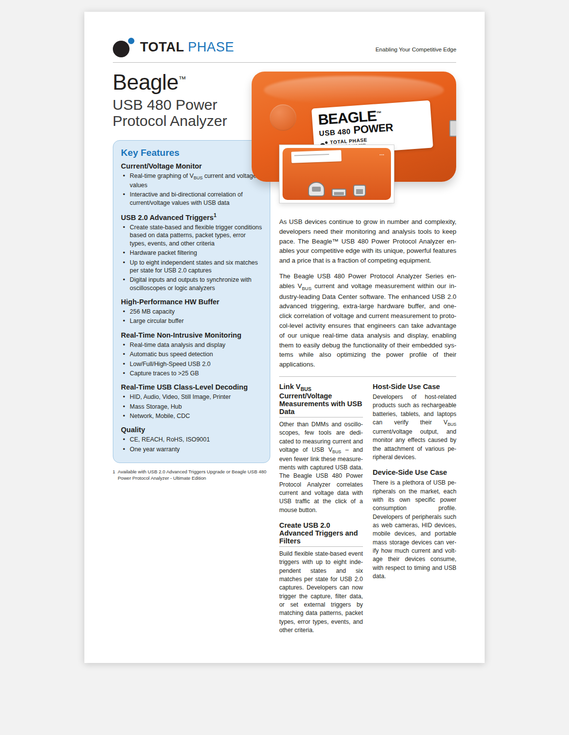TOTAL PHASE
Enabling Your Competitive Edge
Beagle™ USB 480 Power
Protocol Analyzer
Key Features
Current/Voltage Monitor
Real-time graphing of VBUS current and voltage values
Interactive and bi-directional correlation of current/voltage values with USB data
USB 2.0 Advanced Triggers1
Create state-based and flexible trigger conditions based on data patterns, packet types, error types, events, and other criteria
Hardware packet filtering
Up to eight independent states and six matches per state for USB 2.0 captures
Digital inputs and outputs to synchronize with oscilloscopes or logic analyzers
High-Performance HW Buffer
256 MB capacity
Large circular buffer
Real-Time Non-Intrusive Monitoring
Real-time data analysis and display
Automatic bus speed detection
Low/Full/High-Speed USB 2.0
Capture traces to >25 GB
Real-Time USB Class-Level Decoding
HID, Audio, Video, Still Image, Printer
Mass Storage, Hub
Network, Mobile, CDC
Quality
CE, REACH, RoHS, ISO9001
One year warranty
1 Available with USB 2.0 Advanced Triggers Upgrade or Beagle USB 480 Power Protocol Analyzer - Ultimate Edition
BEAGLE™
USB 480 POWER
TOTAL PHASEwww.totalphase.com
▪▪▪
As USB devices continue to grow in number and complexity, developers need their monitoring and analysis tools to keep pace. The Beagle™ USB 480 Power Protocol Analyzer enables your competitive edge with its unique, powerful features and a price that is a fraction of competing equipment.
The Beagle USB 480 Power Protocol Analyzer Series enables VBUS current and voltage measurement within our industry-leading Data Center software. The enhanced USB 2.0 advanced triggering, extra-large hardware buffer, and one-click correlation of voltage and current measurement to protocol-level activity ensures that engineers can take advantage of our unique real-time data analysis and display, enabling them to easily debug the functionality of their embedded systems while also optimizing the power profile of their applications.
Link VBUS Current/Voltage Measurements with USB Data
Other than DMMs and oscilloscopes, few tools are dedicated to measuring current and voltage of USB VBUS – and even fewer link these measurements with captured USB data. The Beagle USB 480 Power Protocol Analyzer correlates current and voltage data with USB traffic at the click of a mouse button.
Create USB 2.0 Advanced Triggers and Filters
Build flexible state-based event triggers with up to eight independent states and six matches per state for USB 2.0 captures. Developers can now trigger the capture, filter data, or set external triggers by matching data patterns, packet types, error types, events, and other criteria.
Host-Side Use Case
Developers of host-related products such as rechargeable batteries, tablets, and laptops can verify their VBUS current/voltage output, and monitor any effects caused by the attachment of various peripheral devices.
Device-Side Use Case
There is a plethora of USB peripherals on the market, each with its own specific power consumption profile. Developers of peripherals such as web cameras, HID devices, mobile devices, and portable mass storage devices can verify how much current and voltage their devices consume, with respect to timing and USB data.